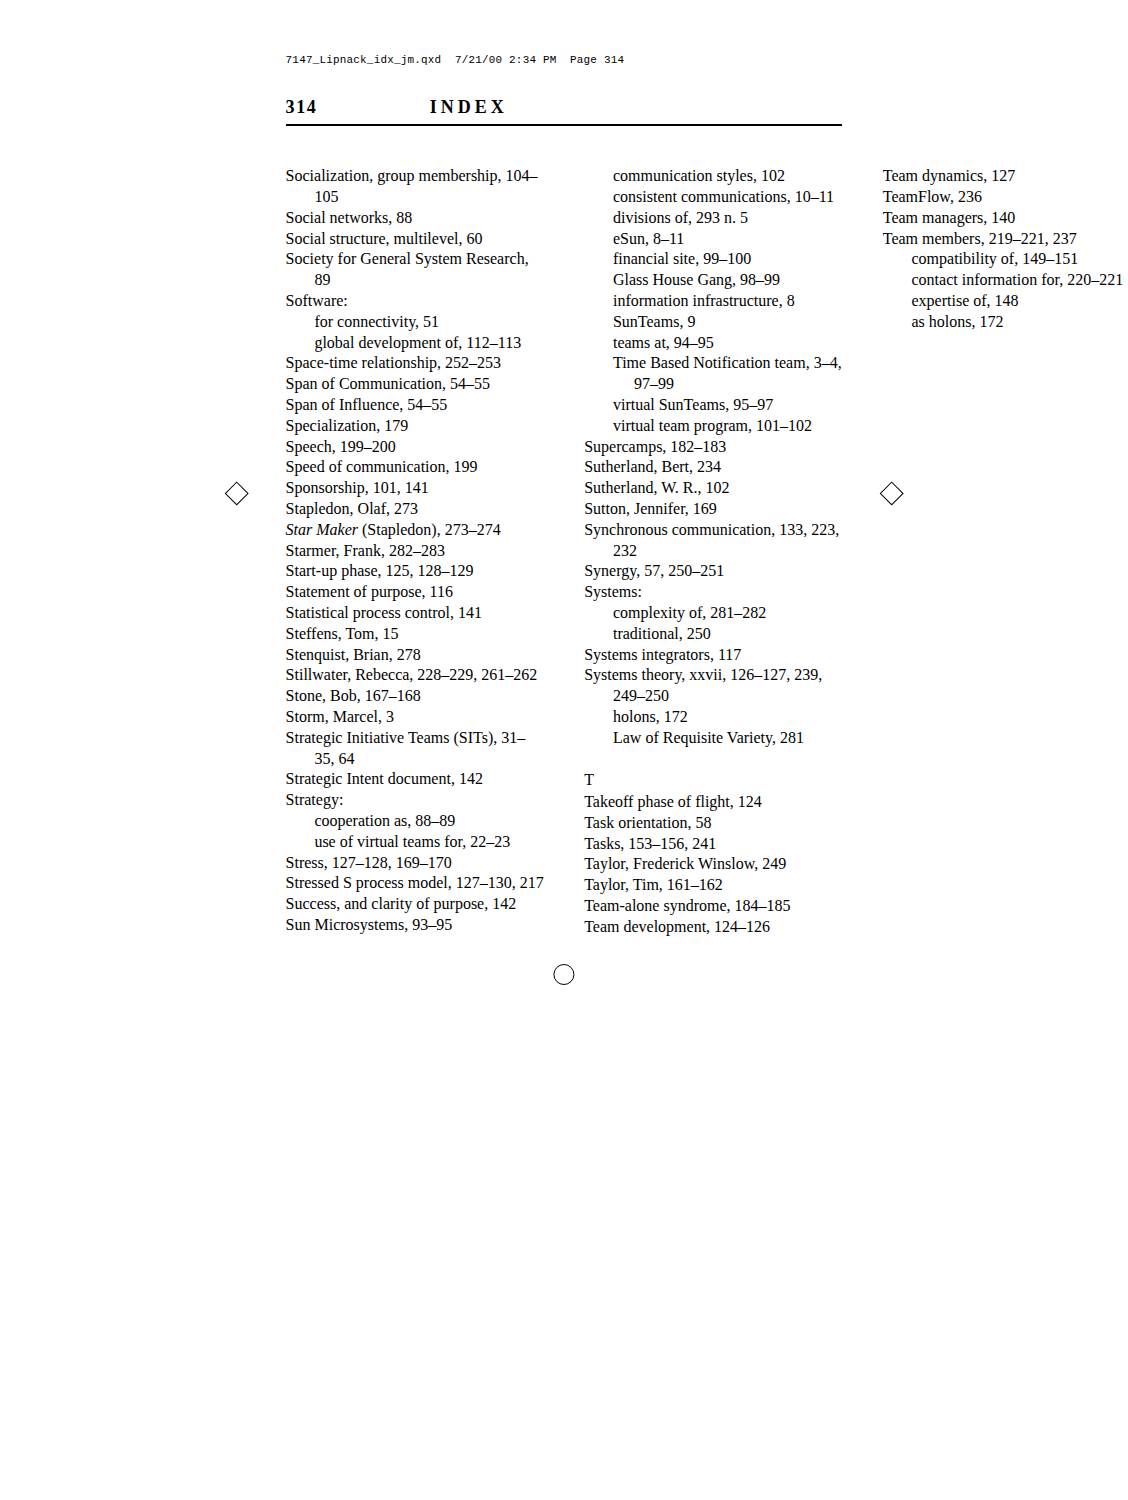7147_Lipnack_idx_jm.qxd 7/21/00 2:34 PM Page 314
314 INDEX
Socialization, group membership, 104–105
Social networks, 88
Social structure, multilevel, 60
Society for General System Research, 89
Software:
for connectivity, 51
global development of, 112–113
Space-time relationship, 252–253
Span of Communication, 54–55
Span of Influence, 54–55
Specialization, 179
Speech, 199–200
Speed of communication, 199
Sponsorship, 101, 141
Stapledon, Olaf, 273
Star Maker (Stapledon), 273–274
Starmer, Frank, 282–283
Start-up phase, 125, 128–129
Statement of purpose, 116
Statistical process control, 141
Steffens, Tom, 15
Stenquist, Brian, 278
Stillwater, Rebecca, 228–229, 261–262
Stone, Bob, 167–168
Storm, Marcel, 3
Strategic Initiative Teams (SITs), 31–35, 64
Strategic Intent document, 142
Strategy:
cooperation as, 88–89
use of virtual teams for, 22–23
Stress, 127–128, 169–170
Stressed S process model, 127–130, 217
Success, and clarity of purpose, 142
Sun Microsystems, 93–95
communication styles, 102
consistent communications, 10–11
divisions of, 293 n. 5
eSun, 8–11
financial site, 99–100
Glass House Gang, 98–99
information infrastructure, 8
SunTeams, 9
teams at, 94–95
Time Based Notification team, 3–4, 97–99
virtual SunTeams, 95–97
virtual team program, 101–102
Supercamps, 182–183
Sutherland, Bert, 234
Sutherland, W. R., 102
Sutton, Jennifer, 169
Synchronous communication, 133, 223, 232
Synergy, 57, 250–251
Systems:
complexity of, 281–282
traditional, 250
Systems integrators, 117
Systems theory, xxvii, 126–127, 239, 249–250
holons, 172
Law of Requisite Variety, 281
T
Takeoff phase of flight, 124
Task orientation, 58
Tasks, 153–156, 241
Taylor, Frederick Winslow, 249
Taylor, Tim, 161–162
Team-alone syndrome, 184–185
Team development, 124–126
Team dynamics, 127
TeamFlow, 236
Team managers, 140
Team members, 219–221, 237
compatibility of, 149–151
contact information for, 220–221
expertise of, 148
as holons, 172